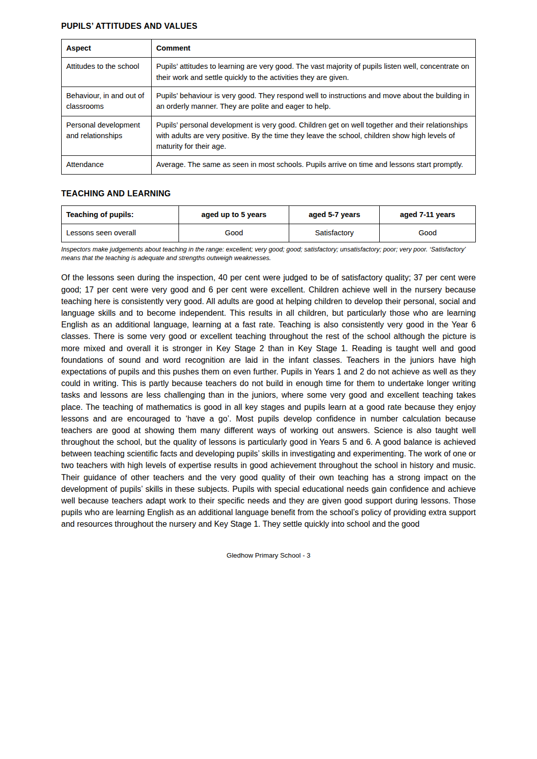PUPILS’ ATTITUDES AND VALUES
| Aspect | Comment |
| --- | --- |
| Attitudes to the school | Pupils’ attitudes to learning are very good. The vast majority of pupils listen well, concentrate on their work and settle quickly to the activities they are given. |
| Behaviour, in and out of classrooms | Pupils’ behaviour is very good. They respond well to instructions and move about the building in an orderly manner. They are polite and eager to help. |
| Personal development and relationships | Pupils’ personal development is very good. Children get on well together and their relationships with adults are very positive. By the time they leave the school, children show high levels of maturity for their age. |
| Attendance | Average. The same as seen in most schools. Pupils arrive on time and lessons start promptly. |
TEACHING AND LEARNING
| Teaching of pupils: | aged up to 5 years | aged 5-7 years | aged 7-11 years |
| --- | --- | --- | --- |
| Lessons seen overall | Good | Satisfactory | Good |
Inspectors make judgements about teaching in the range: excellent; very good; good; satisfactory; unsatisfactory; poor; very poor. ‘Satisfactory’ means that the teaching is adequate and strengths outweigh weaknesses.
Of the lessons seen during the inspection, 40 per cent were judged to be of satisfactory quality; 37 per cent were good; 17 per cent were very good and 6 per cent were excellent. Children achieve well in the nursery because teaching here is consistently very good. All adults are good at helping children to develop their personal, social and language skills and to become independent. This results in all children, but particularly those who are learning English as an additional language, learning at a fast rate. Teaching is also consistently very good in the Year 6 classes. There is some very good or excellent teaching throughout the rest of the school although the picture is more mixed and overall it is stronger in Key Stage 2 than in Key Stage 1. Reading is taught well and good foundations of sound and word recognition are laid in the infant classes. Teachers in the juniors have high expectations of pupils and this pushes them on even further. Pupils in Years 1 and 2 do not achieve as well as they could in writing. This is partly because teachers do not build in enough time for them to undertake longer writing tasks and lessons are less challenging than in the juniors, where some very good and excellent teaching takes place. The teaching of mathematics is good in all key stages and pupils learn at a good rate because they enjoy lessons and are encouraged to ‘have a go’. Most pupils develop confidence in number calculation because teachers are good at showing them many different ways of working out answers. Science is also taught well throughout the school, but the quality of lessons is particularly good in Years 5 and 6. A good balance is achieved between teaching scientific facts and developing pupils’ skills in investigating and experimenting. The work of one or two teachers with high levels of expertise results in good achievement throughout the school in history and music. Their guidance of other teachers and the very good quality of their own teaching has a strong impact on the development of pupils’ skills in these subjects. Pupils with special educational needs gain confidence and achieve well because teachers adapt work to their specific needs and they are given good support during lessons. Those pupils who are learning English as an additional language benefit from the school’s policy of providing extra support and resources throughout the nursery and Key Stage 1. They settle quickly into school and the good
Gledhow Primary School - 3